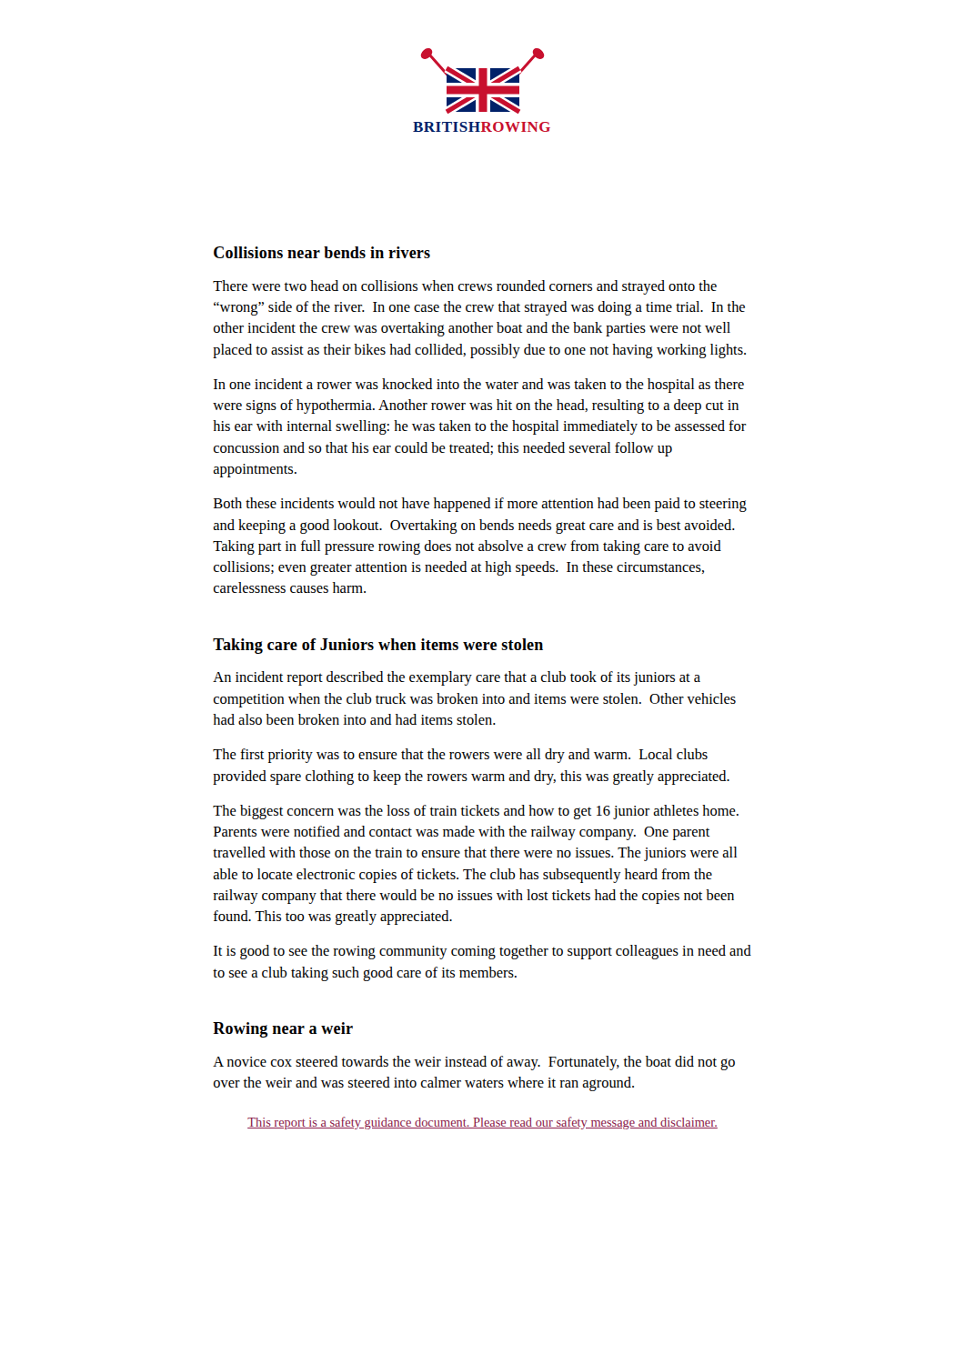BRITISHROWING
Collisions near bends in rivers
There were two head on collisions when crews rounded corners and strayed onto the “wrong” side of the river. In one case the crew that strayed was doing a time trial. In the other incident the crew was overtaking another boat and the bank parties were not well placed to assist as their bikes had collided, possibly due to one not having working lights.
In one incident a rower was knocked into the water and was taken to the hospital as there were signs of hypothermia. Another rower was hit on the head, resulting to a deep cut in his ear with internal swelling: he was taken to the hospital immediately to be assessed for concussion and so that his ear could be treated; this needed several follow up appointments.
Both these incidents would not have happened if more attention had been paid to steering and keeping a good lookout. Overtaking on bends needs great care and is best avoided. Taking part in full pressure rowing does not absolve a crew from taking care to avoid collisions; even greater attention is needed at high speeds. In these circumstances, carelessness causes harm.
Taking care of Juniors when items were stolen
An incident report described the exemplary care that a club took of its juniors at a competition when the club truck was broken into and items were stolen. Other vehicles had also been broken into and had items stolen.
The first priority was to ensure that the rowers were all dry and warm. Local clubs provided spare clothing to keep the rowers warm and dry, this was greatly appreciated.
The biggest concern was the loss of train tickets and how to get 16 junior athletes home. Parents were notified and contact was made with the railway company. One parent travelled with those on the train to ensure that there were no issues. The juniors were all able to locate electronic copies of tickets. The club has subsequently heard from the railway company that there would be no issues with lost tickets had the copies not been found. This too was greatly appreciated.
It is good to see the rowing community coming together to support colleagues in need and to see a club taking such good care of its members.
Rowing near a weir
A novice cox steered towards the weir instead of away. Fortunately, the boat did not go over the weir and was steered into calmer waters where it ran aground.
This report is a safety guidance document. Please read our safety message and disclaimer.